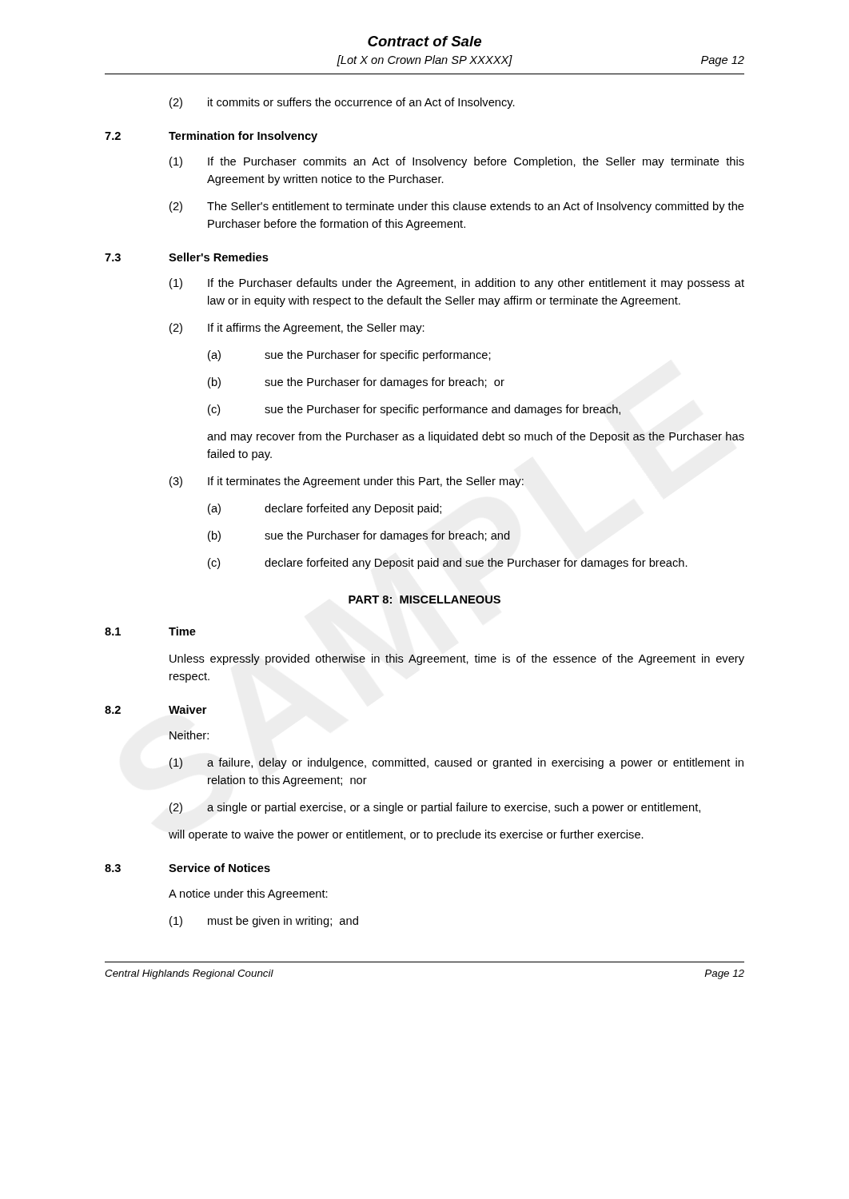SAMPLE
Contract of Sale
[Lot X on Crown Plan SP XXXXX]
Page 12
(2)
it commits or suffers the occurrence of an Act of Insolvency.
7.2
Termination for Insolvency
(1)
If the Purchaser commits an Act of Insolvency before Completion, the Seller may terminate this Agreement by written notice to the Purchaser.
(2)
The Seller's entitlement to terminate under this clause extends to an Act of Insolvency committed by the Purchaser before the formation of this Agreement.
7.3
Seller's Remedies
(1)
If the Purchaser defaults under the Agreement, in addition to any other entitlement it may possess at law or in equity with respect to the default the Seller may affirm or terminate the Agreement.
(2)
If it affirms the Agreement, the Seller may:
(a)
sue the Purchaser for specific performance;
(b)
sue the Purchaser for damages for breach; or
(c)
sue the Purchaser for specific performance and damages for breach,
and may recover from the Purchaser as a liquidated debt so much of the Deposit as the Purchaser has failed to pay.
(3)
If it terminates the Agreement under this Part, the Seller may:
(a)
declare forfeited any Deposit paid;
(b)
sue the Purchaser for damages for breach; and
(c)
declare forfeited any Deposit paid and sue the Purchaser for damages for breach.
PART 8: MISCELLANEOUS
8.1
Time
Unless expressly provided otherwise in this Agreement, time is of the essence of the Agreement in every respect.
8.2
Waiver
Neither:
(1)
a failure, delay or indulgence, committed, caused or granted in exercising a power or entitlement in relation to this Agreement; nor
(2)
a single or partial exercise, or a single or partial failure to exercise, such a power or entitlement,
will operate to waive the power or entitlement, or to preclude its exercise or further exercise.
8.3
Service of Notices
A notice under this Agreement:
(1)
must be given in writing; and
Central Highlands Regional Council Page 12